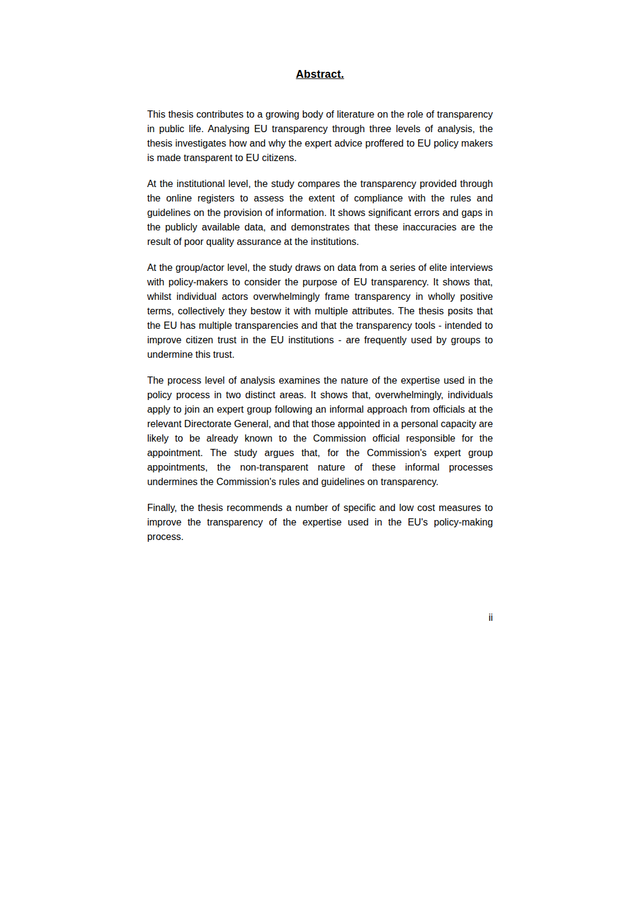Abstract.
This thesis contributes to a growing body of literature on the role of transparency in public life. Analysing EU transparency through three levels of analysis, the thesis investigates how and why the expert advice proffered to EU policy makers is made transparent to EU citizens.
At the institutional level, the study compares the transparency provided through the online registers to assess the extent of compliance with the rules and guidelines on the provision of information. It shows significant errors and gaps in the publicly available data, and demonstrates that these inaccuracies are the result of poor quality assurance at the institutions.
At the group/actor level, the study draws on data from a series of elite interviews with policy-makers to consider the purpose of EU transparency. It shows that, whilst individual actors overwhelmingly frame transparency in wholly positive terms, collectively they bestow it with multiple attributes. The thesis posits that the EU has multiple transparencies and that the transparency tools - intended to improve citizen trust in the EU institutions - are frequently used by groups to undermine this trust.
The process level of analysis examines the nature of the expertise used in the policy process in two distinct areas. It shows that, overwhelmingly, individuals apply to join an expert group following an informal approach from officials at the relevant Directorate General, and that those appointed in a personal capacity are likely to be already known to the Commission official responsible for the appointment. The study argues that, for the Commission's expert group appointments, the non-transparent nature of these informal processes undermines the Commission's rules and guidelines on transparency.
Finally, the thesis recommends a number of specific and low cost measures to improve the transparency of the expertise used in the EU's policy-making process.
ii